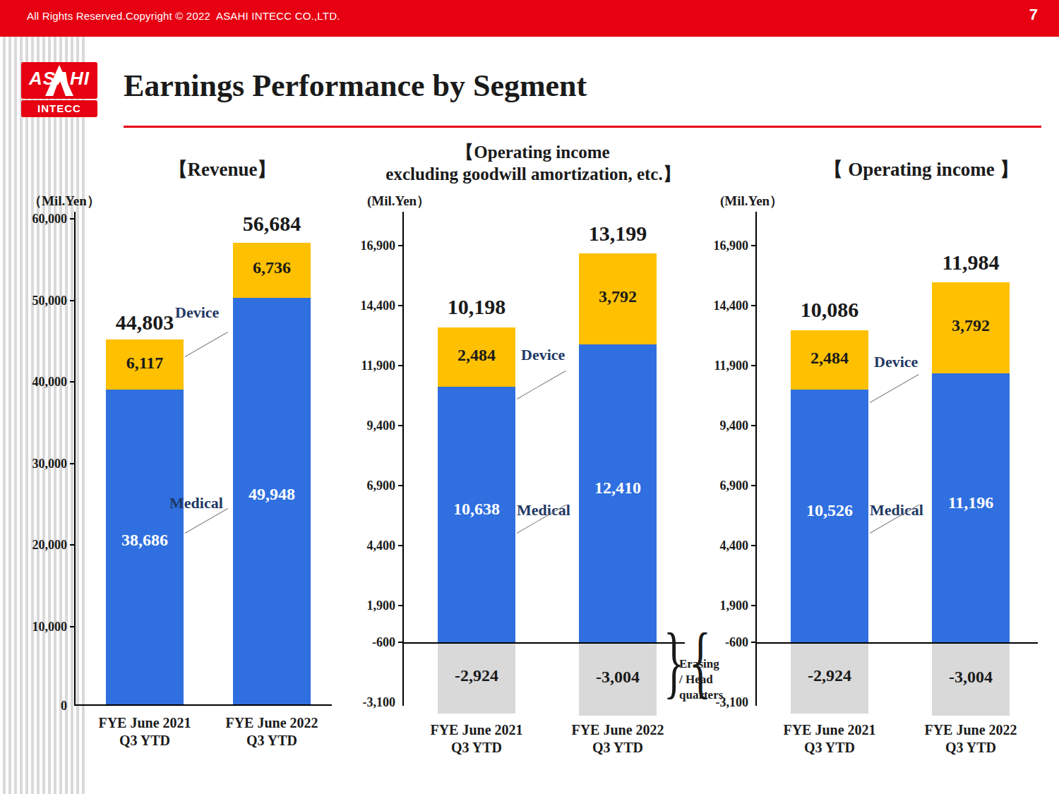All Rights Reserved.Copyright © 2022 ASAHI INTECC CO.,LTD.
7
ASAHI
INTECC
Earnings Performance by Segment
【Revenue】
【Operating income
excluding goodwill amortization, etc.】
【 Operating income 】
（Mil.Yen）
(Mil.Yen）
(Mil.Yen）
60,000
50,000
40,000
30,000
20,000
10,000
0
Bar 1 : FYE June 2021 Q3 YTD total 44,803
38,686
6,117
44,803
FYE June 2021
Q3 YTD
Bar 2 : FYE June 2022 Q3 YTD total 56,684
49,948
6,736
56,684
FYE June 2022
Q3 YTD
Device
Medical
16,900
14,400
11,900
9,400
6,900
4,400
1,900
-600
-3,100
10,638
2,484
-2,924
10,198
FYE June 2021
Q3 YTD
12,410
3,792
-3,004
13,199
FYE June 2022
Q3 YTD
Device
Medical
}
Erasing
/ Head quarters
16,900
14,400
11,900
9,400
6,900
4,400
1,900
-600
-3,100
10,526
2,484
-2,924
10,086
FYE June 2021
Q3 YTD
11,196
3,792
-3,004
11,984
FYE June 2022
Q3 YTD
Device
Medical
}